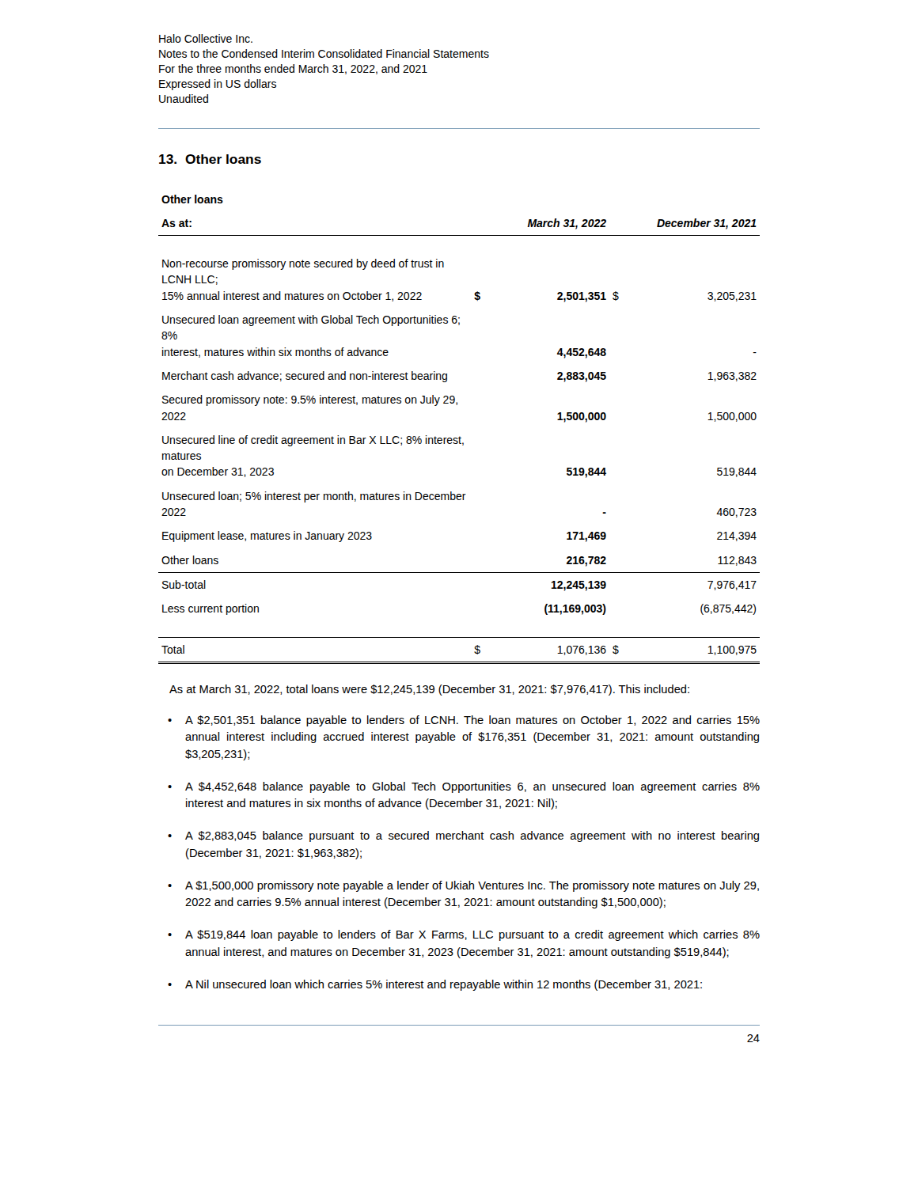Halo Collective Inc.
Notes to the Condensed Interim Consolidated Financial Statements
For the three months ended March 31, 2022, and 2021
Expressed in US dollars
Unaudited
13. Other loans
| Other loans |
| As at: | March 31, 2022 | December 31, 2021 |
| Non-recourse promissory note secured by deed of trust in LCNH LLC; 15% annual interest and matures on October 1, 2022 | $ | 2,501,351 | $ | 3,205,231 |
| Unsecured loan agreement with Global Tech Opportunities 6; 8% interest, matures within six months of advance | | 4,452,648 | | - |
| Merchant cash advance; secured and non-interest bearing | | 2,883,045 | | 1,963,382 |
| Secured promissory note: 9.5% interest, matures on July 29, 2022 | | 1,500,000 | | 1,500,000 |
| Unsecured line of credit agreement in Bar X LLC; 8% interest, matures on December 31, 2023 | | 519,844 | | 519,844 |
| Unsecured loan; 5% interest per month, matures in December 2022 | | - | | 460,723 |
| Equipment lease, matures in January 2023 | | 171,469 | | 214,394 |
| Other loans | | 216,782 | | 112,843 |
| Sub-total | | 12,245,139 | | 7,976,417 |
| Less current portion | | (11,169,003) | | (6,875,442) |
| Total | $ | 1,076,136 | $ | 1,100,975 |
As at March 31, 2022, total loans were $12,245,139 (December 31, 2021: $7,976,417). This included:
A $2,501,351 balance payable to lenders of LCNH. The loan matures on October 1, 2022 and carries 15% annual interest including accrued interest payable of $176,351 (December 31, 2021: amount outstanding $3,205,231);
A $4,452,648 balance payable to Global Tech Opportunities 6, an unsecured loan agreement carries 8% interest and matures in six months of advance (December 31, 2021: Nil);
A $2,883,045 balance pursuant to a secured merchant cash advance agreement with no interest bearing (December 31, 2021: $1,963,382);
A $1,500,000 promissory note payable a lender of Ukiah Ventures Inc. The promissory note matures on July 29, 2022 and carries 9.5% annual interest (December 31, 2021: amount outstanding $1,500,000);
A $519,844 loan payable to lenders of Bar X Farms, LLC pursuant to a credit agreement which carries 8% annual interest, and matures on December 31, 2023 (December 31, 2021: amount outstanding $519,844);
A Nil unsecured loan which carries 5% interest and repayable within 12 months (December 31, 2021:
24